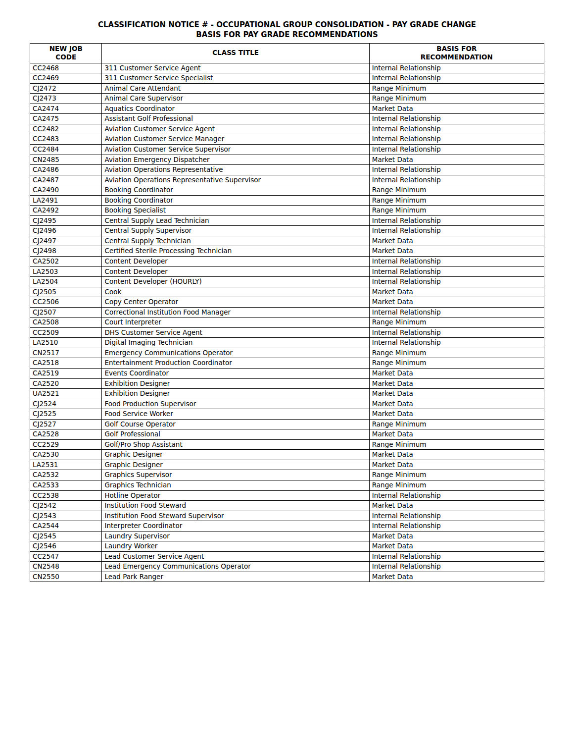CLASSIFICATION NOTICE # - OCCUPATIONAL GROUP CONSOLIDATION - PAY GRADE CHANGE
BASIS FOR PAY GRADE RECOMMENDATIONS
| NEW JOB CODE | CLASS TITLE | BASIS FOR RECOMMENDATION |
| --- | --- | --- |
| CC2468 | 311 Customer Service Agent | Internal Relationship |
| CC2469 | 311 Customer Service Specialist | Internal Relationship |
| CJ2472 | Animal Care Attendant | Range Minimum |
| CJ2473 | Animal Care Supervisor | Range Minimum |
| CA2474 | Aquatics Coordinator | Market Data |
| CA2475 | Assistant Golf Professional | Internal Relationship |
| CC2482 | Aviation Customer Service Agent | Internal Relationship |
| CC2483 | Aviation Customer Service Manager | Internal Relationship |
| CC2484 | Aviation Customer Service Supervisor | Internal Relationship |
| CN2485 | Aviation Emergency Dispatcher | Market Data |
| CA2486 | Aviation Operations Representative | Internal Relationship |
| CA2487 | Aviation Operations Representative Supervisor | Internal Relationship |
| CA2490 | Booking Coordinator | Range Minimum |
| LA2491 | Booking Coordinator | Range Minimum |
| CA2492 | Booking Specialist | Range Minimum |
| CJ2495 | Central Supply Lead Technician | Internal Relationship |
| CJ2496 | Central Supply Supervisor | Internal Relationship |
| CJ2497 | Central Supply Technician | Market Data |
| CJ2498 | Certified Sterile Processing Technician | Market Data |
| CA2502 | Content Developer | Internal Relationship |
| LA2503 | Content Developer | Internal Relationship |
| LA2504 | Content Developer (HOURLY) | Internal Relationship |
| CJ2505 | Cook | Market Data |
| CC2506 | Copy Center Operator | Market Data |
| CJ2507 | Correctional Institution Food Manager | Internal Relationship |
| CA2508 | Court Interpreter | Range Minimum |
| CC2509 | DHS Customer Service Agent | Internal Relationship |
| LA2510 | Digital Imaging Technician | Internal Relationship |
| CN2517 | Emergency Communications Operator | Range Minimum |
| CA2518 | Entertainment Production Coordinator | Range Minimum |
| CA2519 | Events Coordinator | Market Data |
| CA2520 | Exhibition Designer | Market Data |
| UA2521 | Exhibition Designer | Market Data |
| CJ2524 | Food Production Supervisor | Market Data |
| CJ2525 | Food Service Worker | Market Data |
| CJ2527 | Golf Course Operator | Range Minimum |
| CA2528 | Golf Professional | Market Data |
| CC2529 | Golf/Pro Shop Assistant | Range Minimum |
| CA2530 | Graphic Designer | Market Data |
| LA2531 | Graphic Designer | Market Data |
| CA2532 | Graphics Supervisor | Range Minimum |
| CA2533 | Graphics Technician | Range Minimum |
| CC2538 | Hotline Operator | Internal Relationship |
| CJ2542 | Institution Food Steward | Market Data |
| CJ2543 | Institution Food Steward Supervisor | Internal Relationship |
| CA2544 | Interpreter Coordinator | Internal Relationship |
| CJ2545 | Laundry Supervisor | Market Data |
| CJ2546 | Laundry Worker | Market Data |
| CC2547 | Lead Customer Service Agent | Internal Relationship |
| CN2548 | Lead Emergency Communications Operator | Internal Relationship |
| CN2550 | Lead Park Ranger | Market Data |